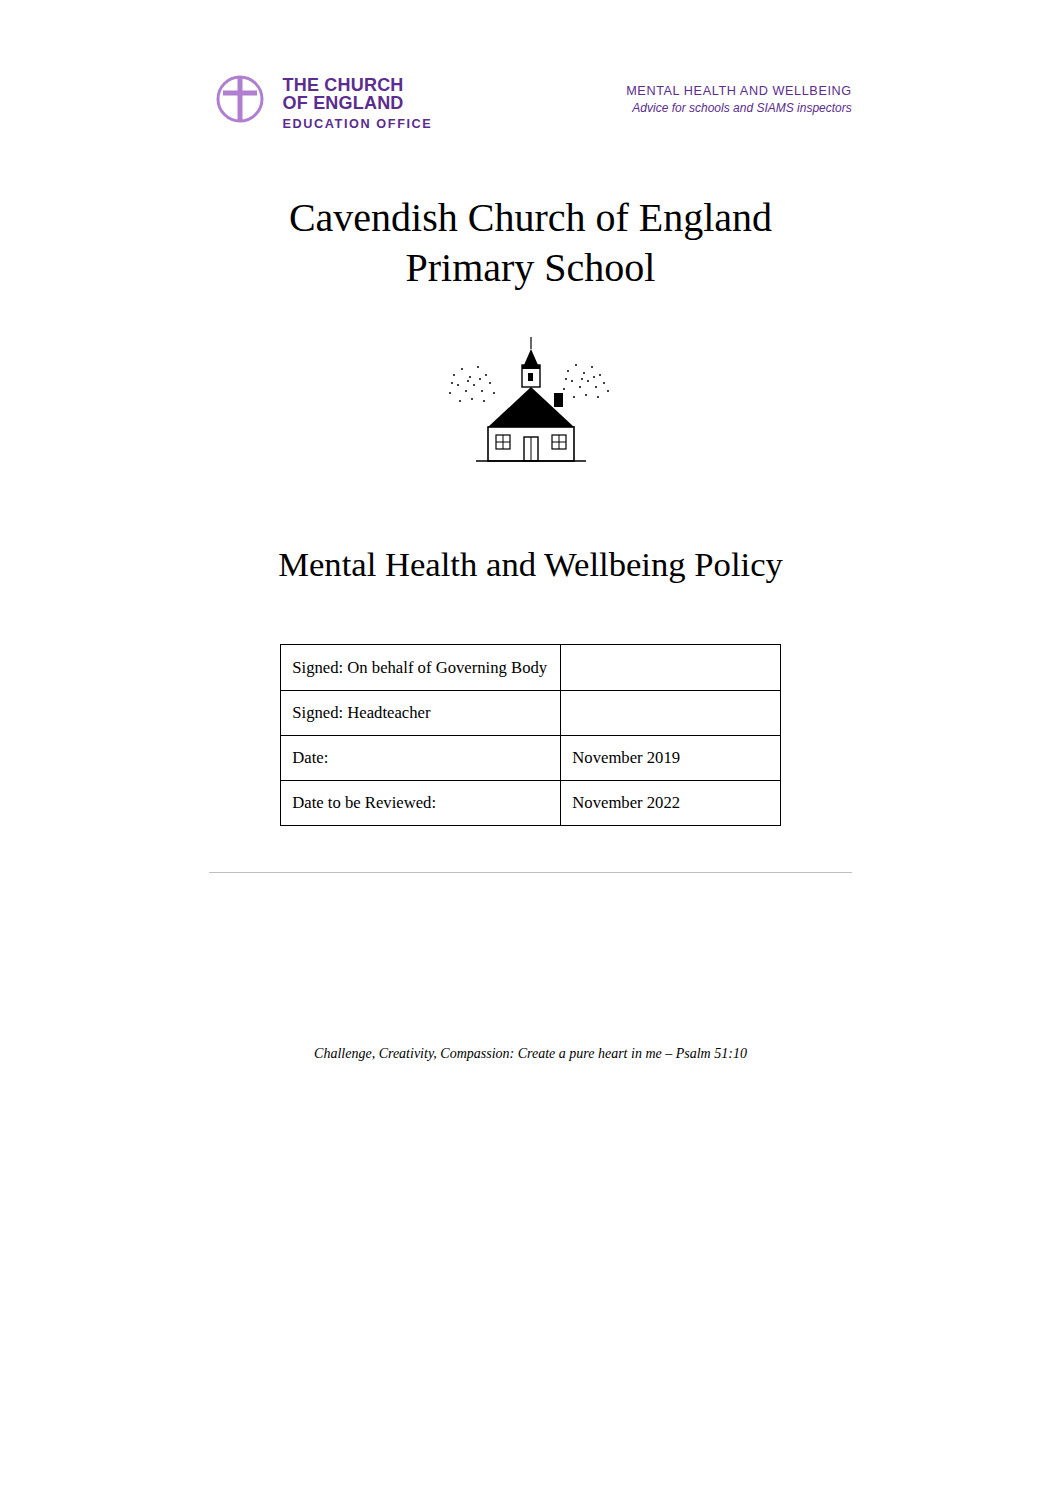THE CHURCH
OF ENGLAND
EDUCATION OFFICE
MENTAL HEALTH AND WELLBEING
Advice for schools and SIAMS inspectors
Cavendish Church of England
Primary School
Mental Health and Wellbeing Policy
| Signed: On behalf of Governing Body | |
| Signed: Headteacher | |
| Date: | November 2019 |
| Date to be Reviewed: | November 2022 |
Challenge, Creativity, Compassion: Create a pure heart in me – Psalm 51:10